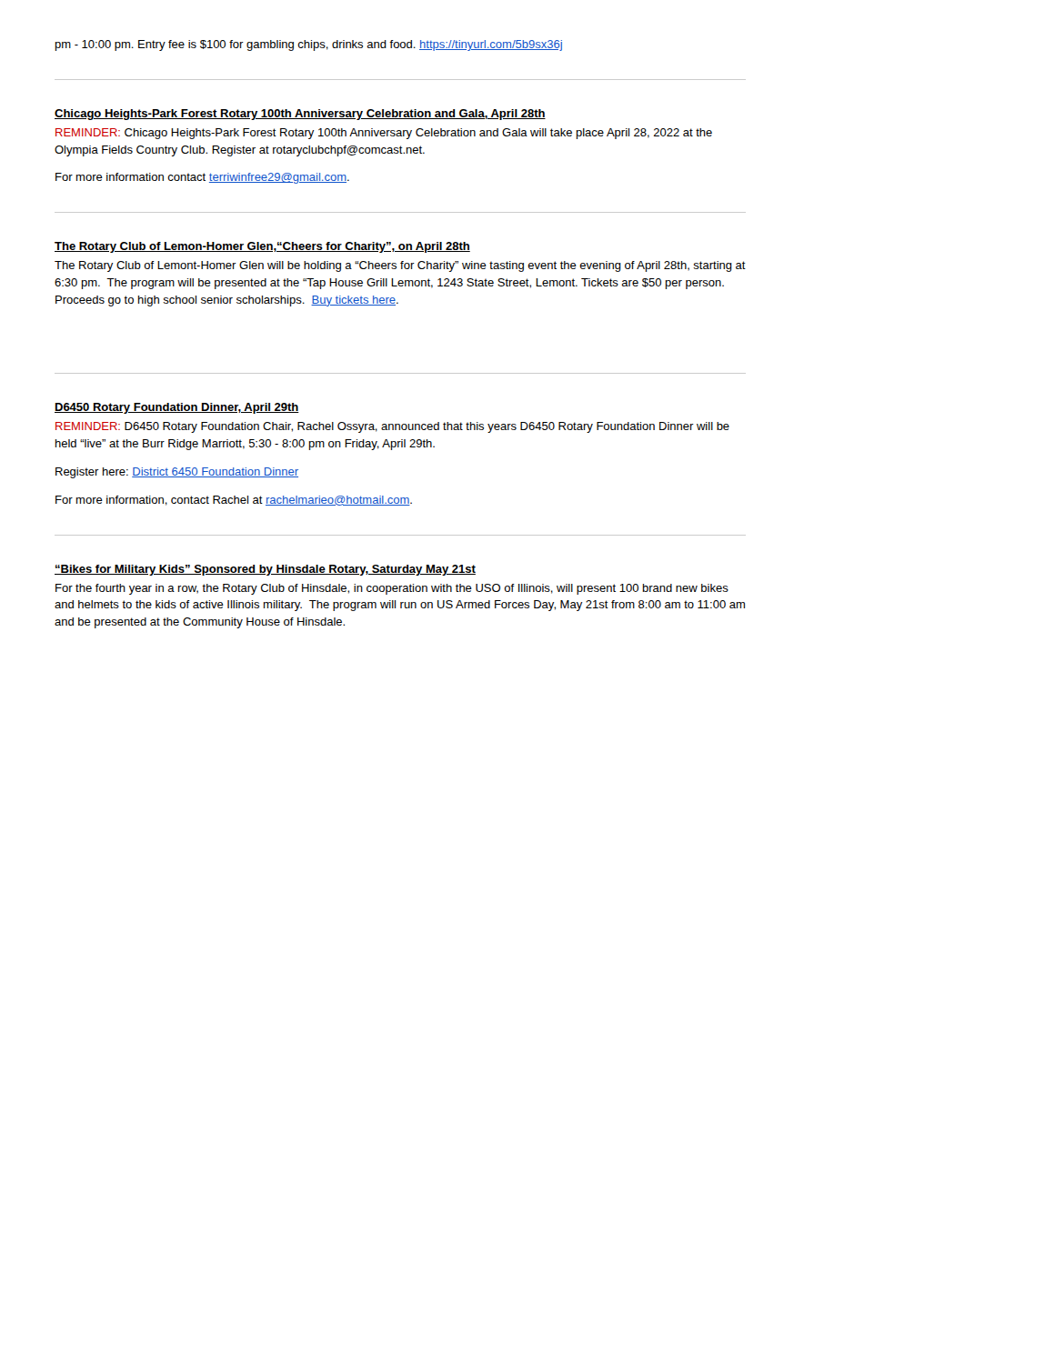pm - 10:00 pm. Entry fee is $100 for gambling chips, drinks and food. https://tinyurl.com/5b9sx36j
Chicago Heights-Park Forest Rotary 100th Anniversary Celebration and Gala, April 28th
REMINDER: Chicago Heights-Park Forest Rotary 100th Anniversary Celebration and Gala will take place April 28, 2022 at the Olympia Fields Country Club. Register at rotaryclubchpf@comcast.net.
For more information contact terriwinfree29@gmail.com.
The Rotary Club of Lemon-Homer Glen,“Cheers for Charity”, on April 28th
The Rotary Club of Lemont-Homer Glen will be holding a “Cheers for Charity” wine tasting event the evening of April 28th, starting at 6:30 pm. The program will be presented at the “Tap House Grill Lemont, 1243 State Street, Lemont. Tickets are $50 per person. Proceeds go to high school senior scholarships. Buy tickets here.
D6450 Rotary Foundation Dinner, April 29th
REMINDER: D6450 Rotary Foundation Chair, Rachel Ossyra, announced that this years D6450 Rotary Foundation Dinner will be held “live” at the Burr Ridge Marriott, 5:30 - 8:00 pm on Friday, April 29th.
Register here: District 6450 Foundation Dinner
For more information, contact Rachel at rachelmarieo@hotmail.com.
“Bikes for Military Kids” Sponsored by Hinsdale Rotary, Saturday May 21st
For the fourth year in a row, the Rotary Club of Hinsdale, in cooperation with the USO of Illinois, will present 100 brand new bikes and helmets to the kids of active Illinois military. The program will run on US Armed Forces Day, May 21st from 8:00 am to 11:00 am and be presented at the Community House of Hinsdale.